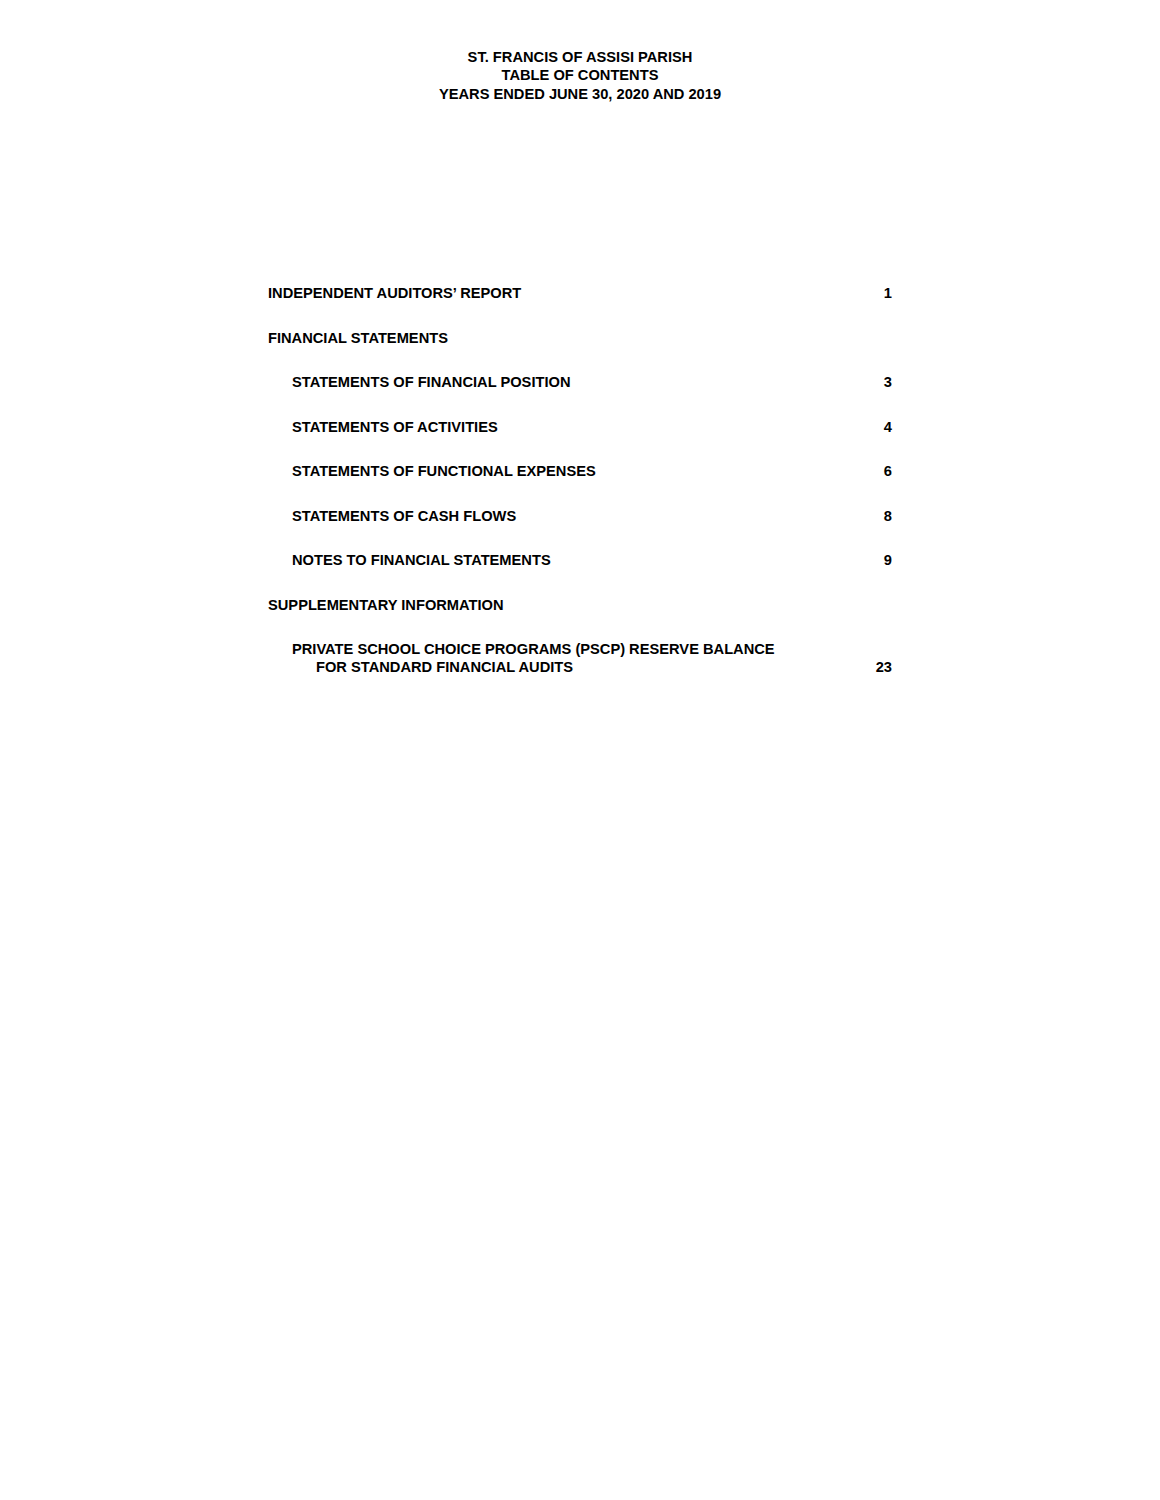ST. FRANCIS OF ASSISI PARISH
TABLE OF CONTENTS
YEARS ENDED JUNE 30, 2020 AND 2019
| INDEPENDENT AUDITORS’ REPORT | 1 |
| FINANCIAL STATEMENTS | |
| STATEMENTS OF FINANCIAL POSITION | 3 |
| STATEMENTS OF ACTIVITIES | 4 |
| STATEMENTS OF FUNCTIONAL EXPENSES | 6 |
| STATEMENTS OF CASH FLOWS | 8 |
| NOTES TO FINANCIAL STATEMENTS | 9 |
| SUPPLEMENTARY INFORMATION | |
| PRIVATE SCHOOL CHOICE PROGRAMS (PSCP) RESERVE BALANCE | |
| FOR STANDARD FINANCIAL AUDITS | 23 |